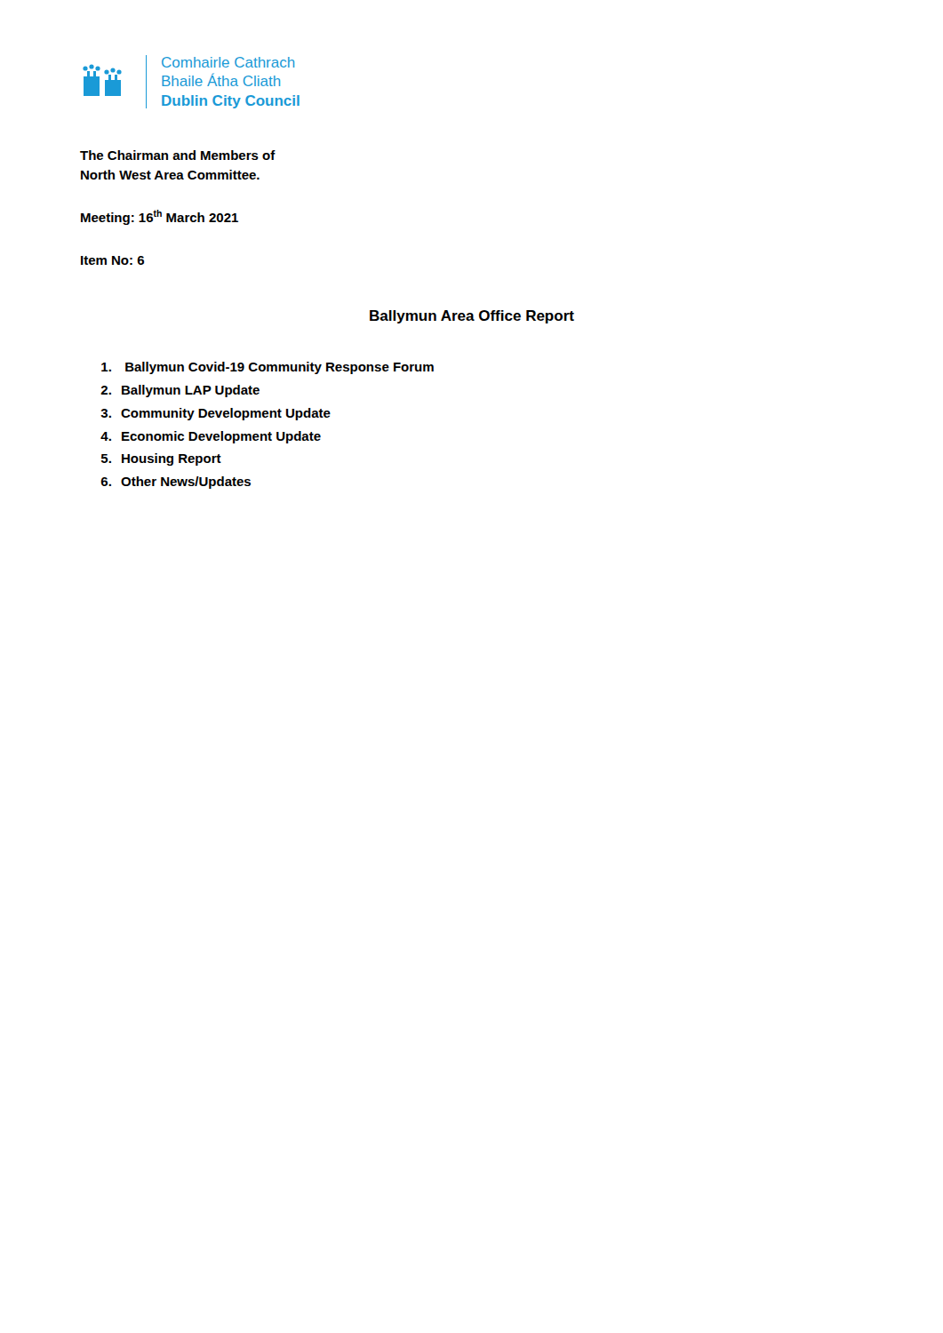Comhairle Cathrach
Bhaile Átha Cliath
Dublin City Council
The Chairman and Members of
North West Area Committee.
Meeting: 16th March 2021
Item No: 6
Ballymun Area Office Report
Ballymun Covid-19 Community Response Forum
Ballymun LAP Update
Community Development Update
Economic Development Update
Housing Report
Other News/Updates